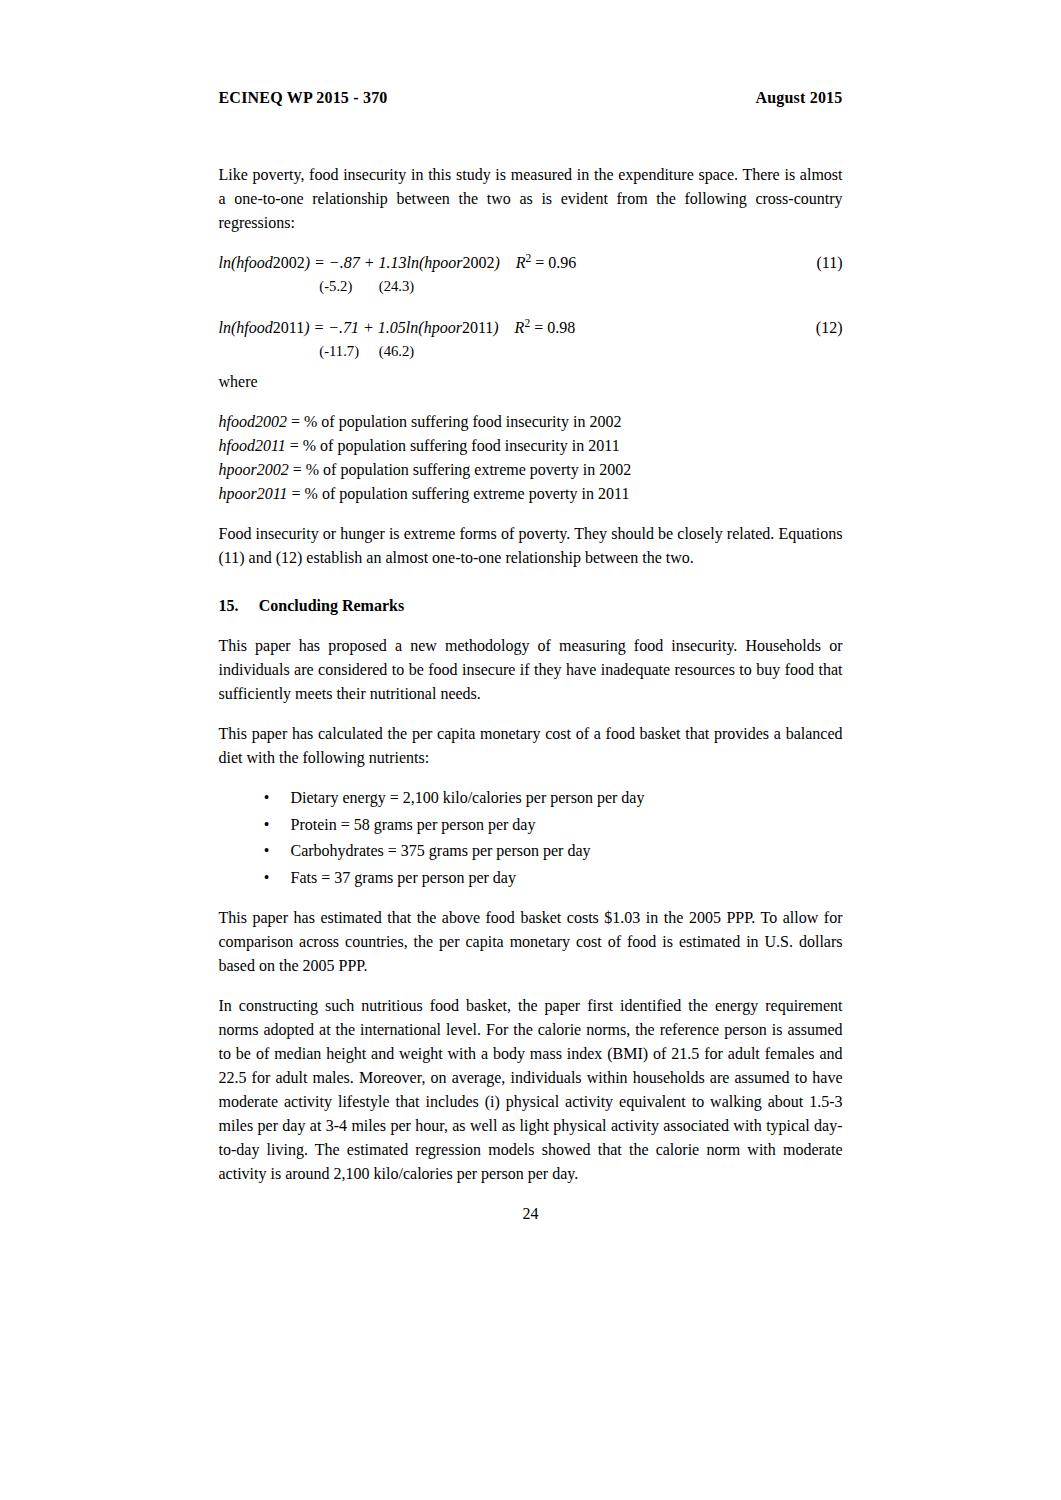ECINEQ WP 2015 - 370
August 2015
Like poverty, food insecurity in this study is measured in the expenditure space. There is almost a one-to-one relationship between the two as is evident from the following cross-country regressions:
ln(hfood 2002) = −.87 + 1.13ln(hpoor 2002) R2 = 0.96
(11)
(-5.2)(24.3)
ln(hfood 2011) = −.71 + 1.05ln(hpoor 2011) R2 = 0.98
(12)
(-11.7)(46.2)
where
hfood2002 = % of population suffering food insecurity in 2002
hfood2011 = % of population suffering food insecurity in 2011
hpoor2002 = % of population suffering extreme poverty in 2002
hpoor2011 = % of population suffering extreme poverty in 2011
Food insecurity or hunger is extreme forms of poverty. They should be closely related. Equations (11) and (12) establish an almost one-to-one relationship between the two.
15. Concluding Remarks
This paper has proposed a new methodology of measuring food insecurity. Households or individuals are considered to be food insecure if they have inadequate resources to buy food that sufficiently meets their nutritional needs.
This paper has calculated the per capita monetary cost of a food basket that provides a balanced diet with the following nutrients:
Dietary energy = 2,100 kilo/calories per person per day
Protein = 58 grams per person per day
Carbohydrates = 375 grams per person per day
Fats = 37 grams per person per day
This paper has estimated that the above food basket costs $1.03 in the 2005 PPP. To allow for comparison across countries, the per capita monetary cost of food is estimated in U.S. dollars based on the 2005 PPP.
In constructing such nutritious food basket, the paper first identified the energy requirement norms adopted at the international level. For the calorie norms, the reference person is assumed to be of median height and weight with a body mass index (BMI) of 21.5 for adult females and 22.5 for adult males. Moreover, on average, individuals within households are assumed to have moderate activity lifestyle that includes (i) physical activity equivalent to walking about 1.5-3 miles per day at 3-4 miles per hour, as well as light physical activity associated with typical day-to-day living. The estimated regression models showed that the calorie norm with moderate activity is around 2,100 kilo/calories per person per day.
24